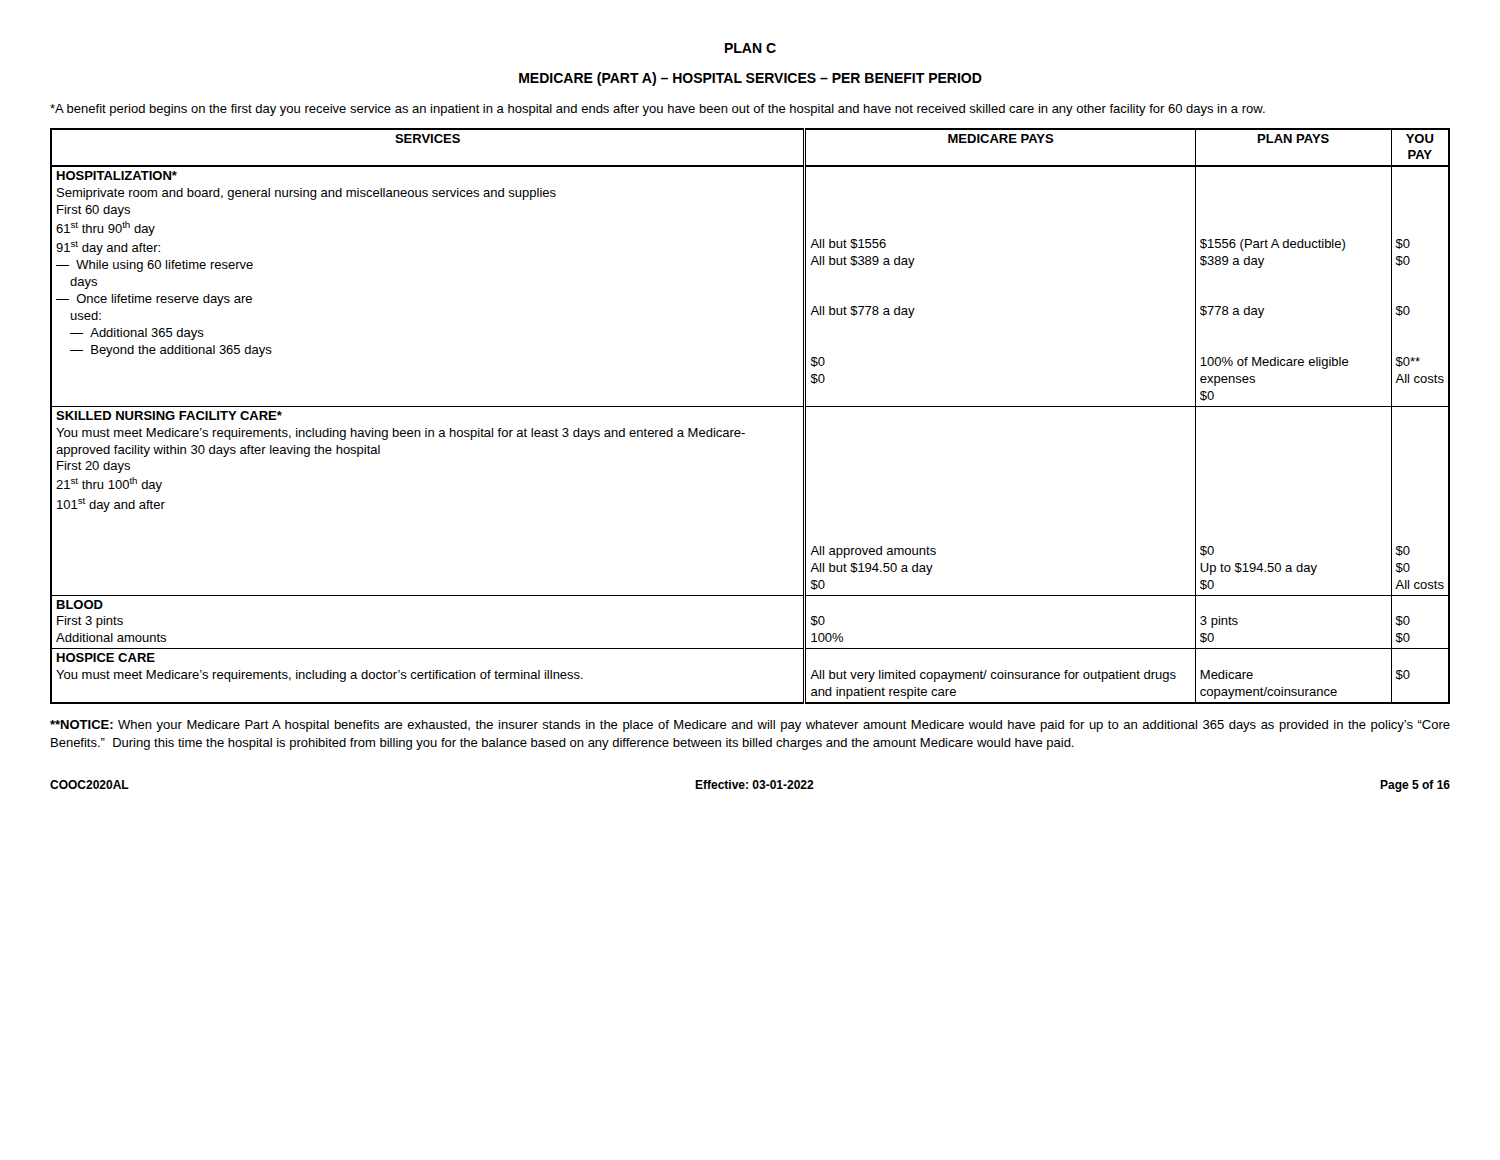PLAN C
MEDICARE (PART A) – HOSPITAL SERVICES – PER BENEFIT PERIOD
*A benefit period begins on the first day you receive service as an inpatient in a hospital and ends after you have been out of the hospital and have not received skilled care in any other facility for 60 days in a row.
| SERVICES | MEDICARE PAYS | PLAN PAYS | YOU PAY |
| --- | --- | --- | --- |
| HOSPITALIZATION* Semiprivate room and board, general nursing and miscellaneous services and supplies First 60 days 61 st thru 90 th day 91 st day and after: — While using 60 lifetime reserve days — Once lifetime reserve days are used: — Additional 365 days — Beyond the additional 365 days | x x x x All but $1556 All but $389 a day x x All but $778 a day x x $0 $0 | x x x x $1556 (Part A deductible) $389 a day x x $778 a day x x 100% of Medicare eligible expenses $0 | x x x x $0 $0 x x $0 x x $0** All costs |
| SKILLED NURSING FACILITY CARE* You must meet Medicare’s requirements, including having been in a hospital for at least 3 days and entered a Medicare-approved facility within 30 days after leaving the hospital First 20 days 21 st thru 100 th day 101 st day and after | x x x x x x x x All approved amounts All but $194.50 a day $0 | x x x x x x x x $0 Up to $194.50 a day $0 | x x x x x x x x $0 $0 All costs |
| BLOOD First 3 pints Additional amounts | x $0 100% | x 3 pints $0 | x $0 $0 |
| HOSPICE CARE You must meet Medicare’s requirements, including a doctor’s certification of terminal illness. | x All but very limited copayment/ coinsurance for outpatient drugs and inpatient respite care | x Medicare copayment/coinsurance | x $0 |
**NOTICE: When your Medicare Part A hospital benefits are exhausted, the insurer stands in the place of Medicare and will pay whatever amount Medicare would have paid for up to an additional 365 days as provided in the policy’s “Core Benefits.” During this time the hospital is prohibited from billing you for the balance based on any difference between its billed charges and the amount Medicare would have paid.
COOC2020AL Effective: 03-01-2022 Page 5 of 16